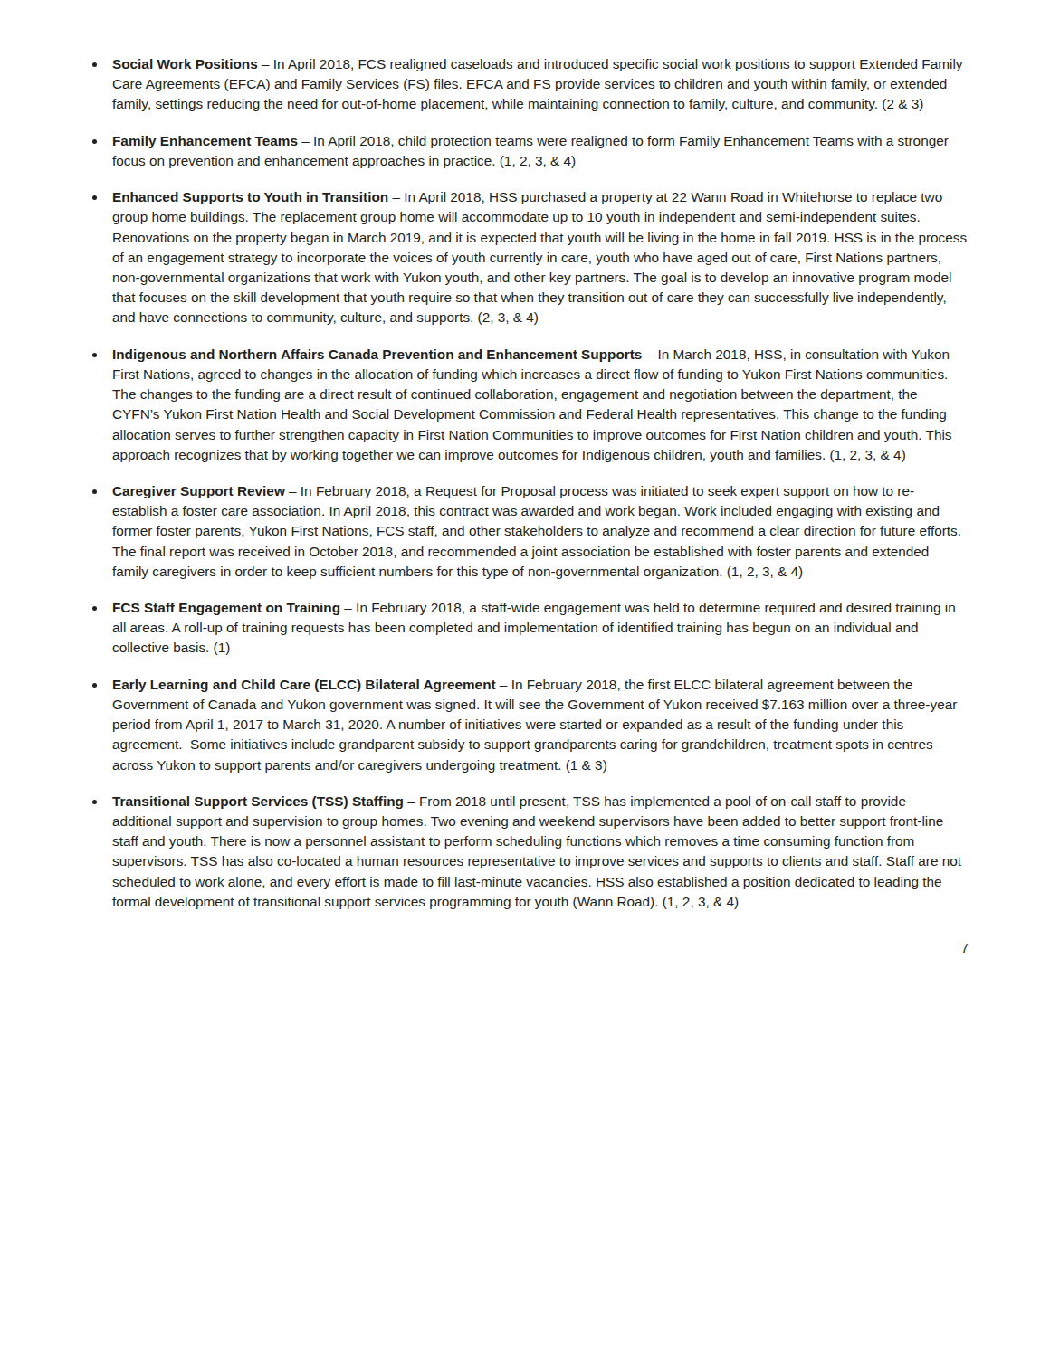Social Work Positions – In April 2018, FCS realigned caseloads and introduced specific social work positions to support Extended Family Care Agreements (EFCA) and Family Services (FS) files. EFCA and FS provide services to children and youth within family, or extended family, settings reducing the need for out-of-home placement, while maintaining connection to family, culture, and community. (2 & 3)
Family Enhancement Teams – In April 2018, child protection teams were realigned to form Family Enhancement Teams with a stronger focus on prevention and enhancement approaches in practice. (1, 2, 3, & 4)
Enhanced Supports to Youth in Transition – In April 2018, HSS purchased a property at 22 Wann Road in Whitehorse to replace two group home buildings. The replacement group home will accommodate up to 10 youth in independent and semi-independent suites. Renovations on the property began in March 2019, and it is expected that youth will be living in the home in fall 2019. HSS is in the process of an engagement strategy to incorporate the voices of youth currently in care, youth who have aged out of care, First Nations partners, non-governmental organizations that work with Yukon youth, and other key partners. The goal is to develop an innovative program model that focuses on the skill development that youth require so that when they transition out of care they can successfully live independently, and have connections to community, culture, and supports. (2, 3, & 4)
Indigenous and Northern Affairs Canada Prevention and Enhancement Supports – In March 2018, HSS, in consultation with Yukon First Nations, agreed to changes in the allocation of funding which increases a direct flow of funding to Yukon First Nations communities. The changes to the funding are a direct result of continued collaboration, engagement and negotiation between the department, the CYFN’s Yukon First Nation Health and Social Development Commission and Federal Health representatives. This change to the funding allocation serves to further strengthen capacity in First Nation Communities to improve outcomes for First Nation children and youth. This approach recognizes that by working together we can improve outcomes for Indigenous children, youth and families. (1, 2, 3, & 4)
Caregiver Support Review – In February 2018, a Request for Proposal process was initiated to seek expert support on how to re-establish a foster care association. In April 2018, this contract was awarded and work began. Work included engaging with existing and former foster parents, Yukon First Nations, FCS staff, and other stakeholders to analyze and recommend a clear direction for future efforts. The final report was received in October 2018, and recommended a joint association be established with foster parents and extended family caregivers in order to keep sufficient numbers for this type of non-governmental organization. (1, 2, 3, & 4)
FCS Staff Engagement on Training – In February 2018, a staff-wide engagement was held to determine required and desired training in all areas. A roll-up of training requests has been completed and implementation of identified training has begun on an individual and collective basis. (1)
Early Learning and Child Care (ELCC) Bilateral Agreement – In February 2018, the first ELCC bilateral agreement between the Government of Canada and Yukon government was signed. It will see the Government of Yukon received $7.163 million over a three-year period from April 1, 2017 to March 31, 2020. A number of initiatives were started or expanded as a result of the funding under this agreement. Some initiatives include grandparent subsidy to support grandparents caring for grandchildren, treatment spots in centres across Yukon to support parents and/or caregivers undergoing treatment. (1 & 3)
Transitional Support Services (TSS) Staffing – From 2018 until present, TSS has implemented a pool of on-call staff to provide additional support and supervision to group homes. Two evening and weekend supervisors have been added to better support front-line staff and youth. There is now a personnel assistant to perform scheduling functions which removes a time consuming function from supervisors. TSS has also co-located a human resources representative to improve services and supports to clients and staff. Staff are not scheduled to work alone, and every effort is made to fill last-minute vacancies. HSS also established a position dedicated to leading the formal development of transitional support services programming for youth (Wann Road). (1, 2, 3, & 4)
7